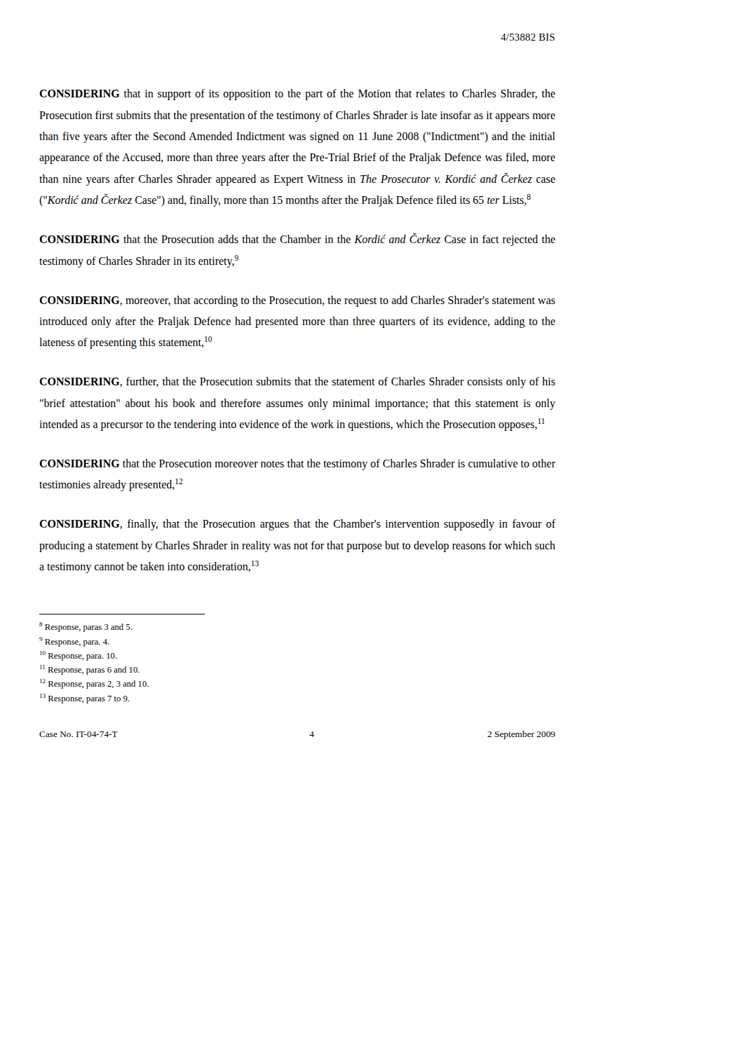4/53882 BIS
CONSIDERING that in support of its opposition to the part of the Motion that relates to Charles Shrader, the Prosecution first submits that the presentation of the testimony of Charles Shrader is late insofar as it appears more than five years after the Second Amended Indictment was signed on 11 June 2008 ("Indictment") and the initial appearance of the Accused, more than three years after the Pre-Trial Brief of the Praljak Defence was filed, more than nine years after Charles Shrader appeared as Expert Witness in The Prosecutor v. Kordić and Čerkez case ("Kordić and Čerkez Case") and, finally, more than 15 months after the Praljak Defence filed its 65 ter Lists,8
CONSIDERING that the Prosecution adds that the Chamber in the Kordić and Čerkez Case in fact rejected the testimony of Charles Shrader in its entirety,9
CONSIDERING, moreover, that according to the Prosecution, the request to add Charles Shrader's statement was introduced only after the Praljak Defence had presented more than three quarters of its evidence, adding to the lateness of presenting this statement,10
CONSIDERING, further, that the Prosecution submits that the statement of Charles Shrader consists only of his "brief attestation" about his book and therefore assumes only minimal importance; that this statement is only intended as a precursor to the tendering into evidence of the work in questions, which the Prosecution opposes,11
CONSIDERING that the Prosecution moreover notes that the testimony of Charles Shrader is cumulative to other testimonies already presented,12
CONSIDERING, finally, that the Prosecution argues that the Chamber's intervention supposedly in favour of producing a statement by Charles Shrader in reality was not for that purpose but to develop reasons for which such a testimony cannot be taken into consideration,13
8 Response, paras 3 and 5.
9 Response, para. 4.
10 Response, para. 10.
11 Response, paras 6 and 10.
12 Response, paras 2, 3 and 10.
13 Response, paras 7 to 9.
Case No. IT-04-74-T
4
2 September 2009